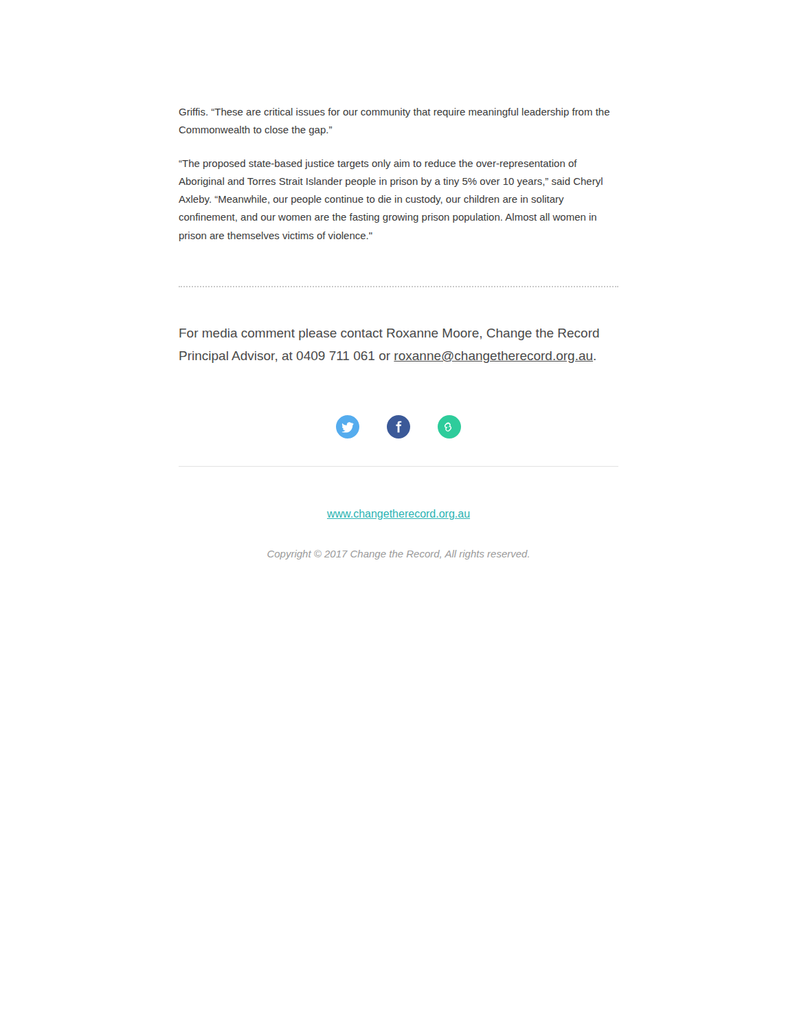Griffis. “These are critical issues for our community that require meaningful leadership from the Commonwealth to close the gap.”
“The proposed state-based justice targets only aim to reduce the over-representation of Aboriginal and Torres Strait Islander people in prison by a tiny 5% over 10 years,” said Cheryl Axleby. “Meanwhile, our people continue to die in custody, our children are in solitary confinement, and our women are the fasting growing prison population. Almost all women in prison are themselves victims of violence."
For media comment please contact Roxanne Moore, Change the Record Principal Advisor, at 0409 711 061 or roxanne@changetherecord.org.au.
www.changetherecord.org.au
Copyright © 2017 Change the Record, All rights reserved.